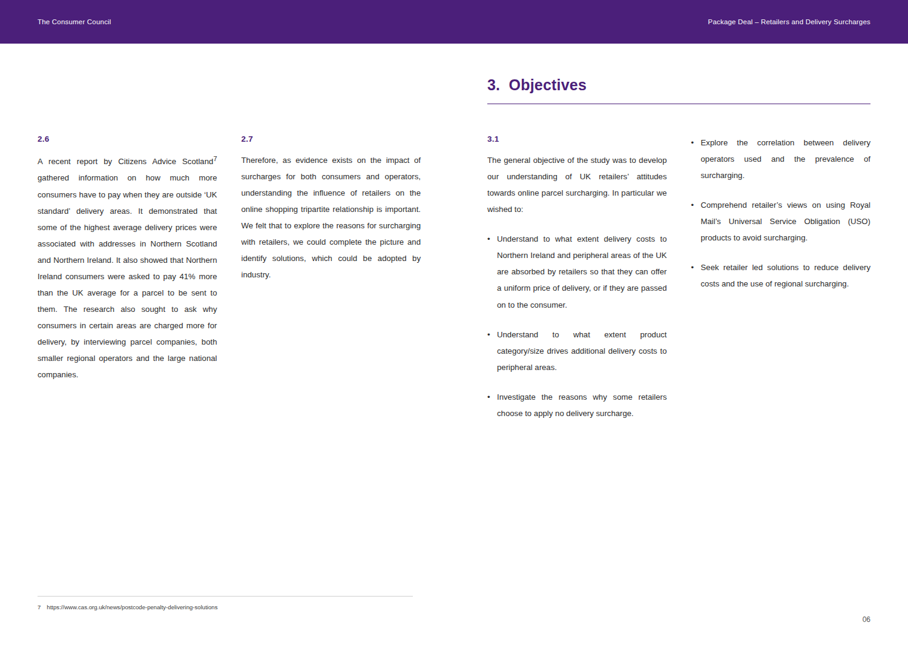The Consumer Council Package Deal – Retailers and Delivery Surcharges
2.6
A recent report by Citizens Advice Scotland7 gathered information on how much more consumers have to pay when they are outside ‘UK standard’ delivery areas. It demonstrated that some of the highest average delivery prices were associated with addresses in Northern Scotland and Northern Ireland. It also showed that Northern Ireland consumers were asked to pay 41% more than the UK average for a parcel to be sent to them. The research also sought to ask why consumers in certain areas are charged more for delivery, by interviewing parcel companies, both smaller regional operators and the large national companies.
2.7
Therefore, as evidence exists on the impact of surcharges for both consumers and operators, understanding the influence of retailers on the online shopping tripartite relationship is important. We felt that to explore the reasons for surcharging with retailers, we could complete the picture and identify solutions, which could be adopted by industry.
3. Objectives
3.1
The general objective of the study was to develop our understanding of UK retailers’ attitudes towards online parcel surcharging. In particular we wished to:
Understand to what extent delivery costs to Northern Ireland and peripheral areas of the UK are absorbed by retailers so that they can offer a uniform price of delivery, or if they are passed on to the consumer.
Understand to what extent product category/size drives additional delivery costs to peripheral areas.
Investigate the reasons why some retailers choose to apply no delivery surcharge.
Explore the correlation between delivery operators used and the prevalence of surcharging.
Comprehend retailer’s views on using Royal Mail’s Universal Service Obligation (USO) products to avoid surcharging.
Seek retailer led solutions to reduce delivery costs and the use of regional surcharging.
7https://www.cas.org.uk/news/postcode-penalty-delivering-solutions
06